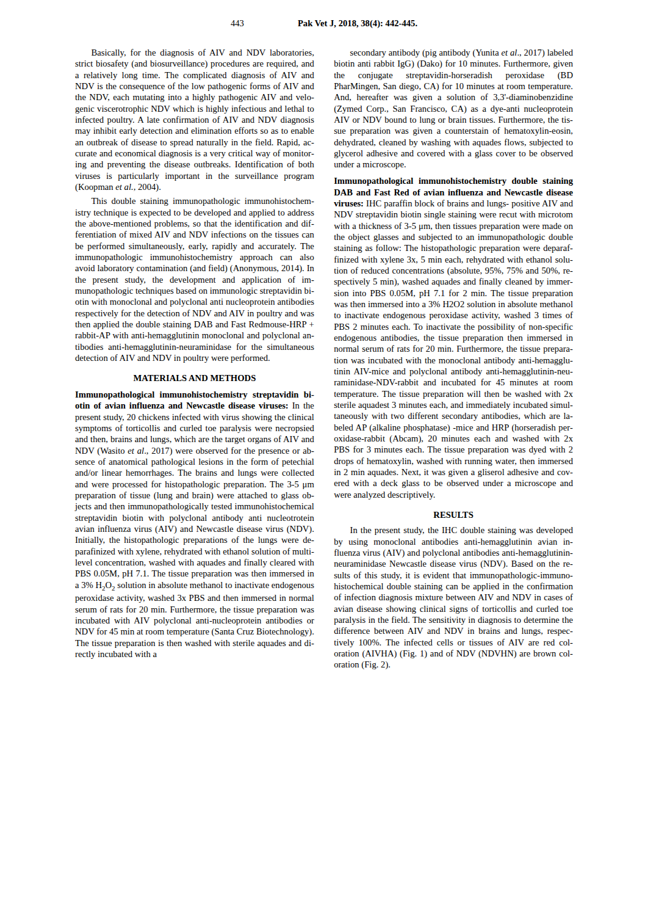443 Pak Vet J, 2018, 38(4): 442-445.
Basically, for the diagnosis of AIV and NDV laboratories, strict biosafety (and biosurveillance) procedures are required, and a relatively long time. The complicated diagnosis of AIV and NDV is the consequence of the low pathogenic forms of AIV and the NDV, each mutating into a highly pathogenic AIV and velogenic viscerotrophic NDV which is highly infectious and lethal to infected poultry. A late confirmation of AIV and NDV diagnosis may inhibit early detection and elimination efforts so as to enable an outbreak of disease to spread naturally in the field. Rapid, accurate and economical diagnosis is a very critical way of monitoring and preventing the disease outbreaks. Identification of both viruses is particularly important in the surveillance program (Koopman et al., 2004).
This double staining immunopathologic immunohistochemistry technique is expected to be developed and applied to address the above-mentioned problems, so that the identification and differentiation of mixed AIV and NDV infections on the tissues can be performed simultaneously, early, rapidly and accurately. The immunopathologic immunohistochemistry approach can also avoid laboratory contamination (and field) (Anonymous, 2014). In the present study, the development and application of immunopathologic techniques based on immunologic streptavidin biotin with monoclonal and polyclonal anti nucleoprotein antibodies respectively for the detection of NDV and AIV in poultry and was then applied the double staining DAB and Fast Redmouse-HRP + rabbit-AP with anti-hemagglutinin monoclonal and polyclonal antibodies anti-hemagglutinin-neuraminidase for the simultaneous detection of AIV and NDV in poultry were performed.
MATERIALS AND METHODS
Immunopathological immunohistochemistry streptavidin biotin of avian influenza and Newcastle disease viruses: In the present study, 20 chickens infected with virus showing the clinical symptoms of torticollis and curled toe paralysis were necropsied and then, brains and lungs, which are the target organs of AIV and NDV (Wasito et al., 2017) were observed for the presence or absence of anatomical pathological lesions in the form of petechial and/or linear hemorrhages. The brains and lungs were collected and were processed for histopathologic preparation. The 3-5 μm preparation of tissue (lung and brain) were attached to glass objects and then immunopathologically tested immunohistochemical streptavidin biotin with polyclonal antibody anti nucleotrotein avian influenza virus (AIV) and Newcastle disease virus (NDV). Initially, the histopathologic preparations of the lungs were deparafinized with xylene, rehydrated with ethanol solution of multilevel concentration, washed with aquades and finally cleared with PBS 0.05M, pH 7.1. The tissue preparation was then immersed in a 3% H2O2 solution in absolute methanol to inactivate endogenous peroxidase activity, washed 3x PBS and then immersed in normal serum of rats for 20 min. Furthermore, the tissue preparation was incubated with AIV polyclonal anti-nucleoprotein antibodies or NDV for 45 min at room temperature (Santa Cruz Biotechnology). The tissue preparation is then washed with sterile aquades and directly incubated with a
secondary antibody (pig antibody (Yunita et al., 2017) labeled biotin anti rabbit IgG) (Dako) for 10 minutes. Furthermore, given the conjugate streptavidin-horseradish peroxidase (BD PharMingen, San diego, CA) for 10 minutes at room temperature. And, hereafter was given a solution of 3,3'-diaminobenzidine (Zymed Corp., San Francisco, CA) as a dye-anti nucleoprotein AIV or NDV bound to lung or brain tissues. Furthermore, the tissue preparation was given a counterstain of hematoxylin-eosin, dehydrated, cleaned by washing with aquades flows, subjected to glycerol adhesive and covered with a glass cover to be observed under a microscope.
Immunopathological immunohistochemistry double staining DAB and Fast Red of avian influenza and Newcastle disease viruses: IHC paraffin block of brains and lungs- positive AIV and NDV streptavidin biotin single staining were recut with microtom with a thickness of 3-5 μm, then tissues preparation were made on the object glasses and subjected to an immunopathologic double staining as follow: The histopathologic preparation were deparaffinized with xylene 3x, 5 min each, rehydrated with ethanol solution of reduced concentrations (absolute, 95%, 75% and 50%, respectively 5 min), washed aquades and finally cleaned by immersion into PBS 0.05M, pH 7.1 for 2 min. The tissue preparation was then immersed into a 3% H2O2 solution in absolute methanol to inactivate endogenous peroxidase activity, washed 3 times of PBS 2 minutes each. To inactivate the possibility of non-specific endogenous antibodies, the tissue preparation then immersed in normal serum of rats for 20 min. Furthermore, the tissue preparation was incubated with the monoclonal antibody anti-hemagglutinin AIV-mice and polyclonal antibody anti-hemagglutinin-neuraminidase-NDV-rabbit and incubated for 45 minutes at room temperature. The tissue preparation will then be washed with 2x sterile aquadest 3 minutes each, and immediately incubated simultaneously with two different secondary antibodies, which are labeled AP (alkaline phosphatase) -mice and HRP (horseradish peroxidase-rabbit (Abcam), 20 minutes each and washed with 2x PBS for 3 minutes each. The tissue preparation was dyed with 2 drops of hematoxylin, washed with running water, then immersed in 2 min aquades. Next, it was given a gliserol adhesive and covered with a deck glass to be observed under a microscope and were analyzed descriptively.
RESULTS
In the present study, the IHC double staining was developed by using monoclonal antibodies anti-hemagglutinin avian influenza virus (AIV) and polyclonal antibodies anti-hemagglutinin-neuraminidase Newcastle disease virus (NDV). Based on the results of this study, it is evident that immunopathologic-immunohistochemical double staining can be applied in the confirmation of infection diagnosis mixture between AIV and NDV in cases of avian disease showing clinical signs of torticollis and curled toe paralysis in the field. The sensitivity in diagnosis to determine the difference between AIV and NDV in brains and lungs, respectively 100%. The infected cells or tissues of AIV are red coloration (AIVHA) (Fig. 1) and of NDV (NDVHN) are brown coloration (Fig. 2).